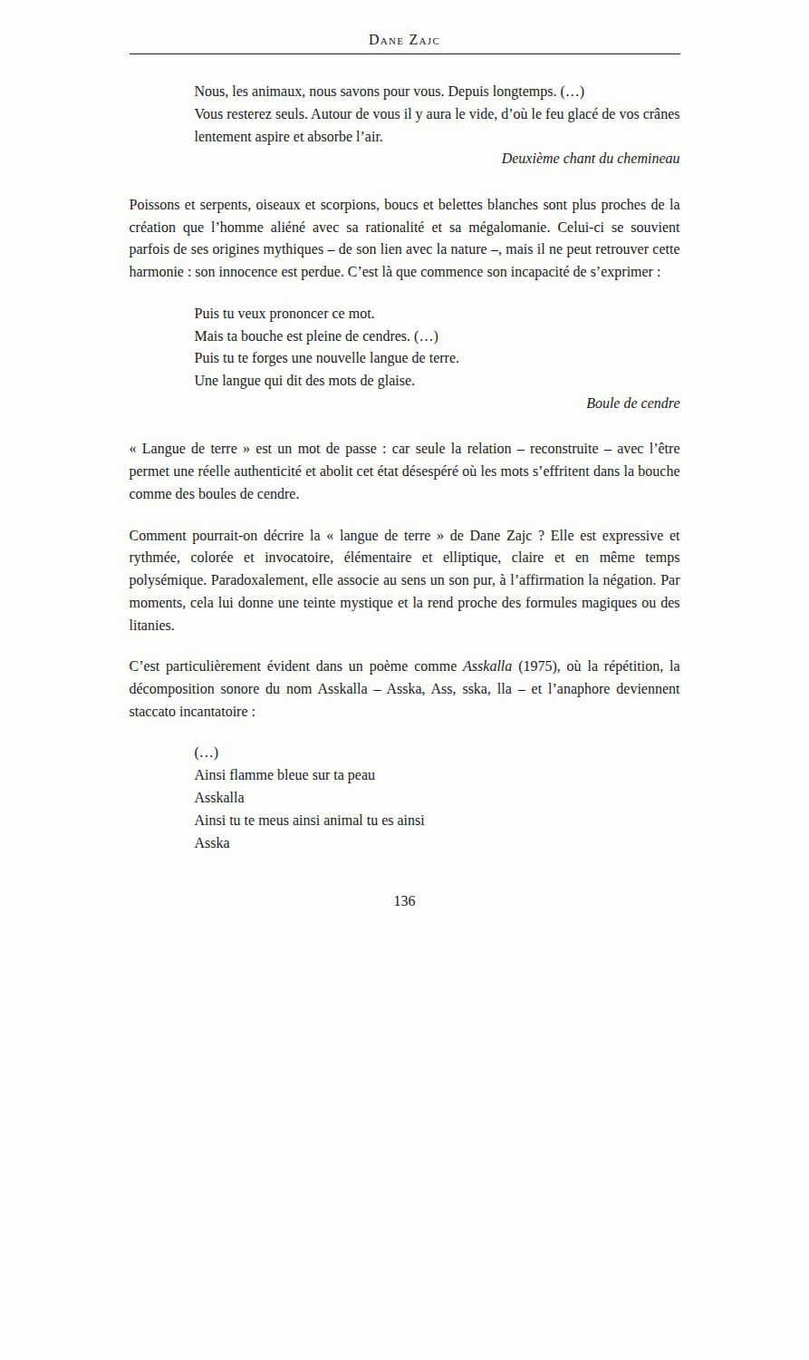Dane Zajc
Nous, les animaux, nous savons pour vous. Depuis longtemps. (…)
Vous resterez seuls. Autour de vous il y aura le vide, d’où le feu glacé de vos crânes
lentement aspire et absorbe l’air.
Deuxième chant du chemineau
Poissons et serpents, oiseaux et scorpions, boucs et belettes blanches sont plus proches de la création que l’homme aliéné avec sa rationalité et sa mégalomanie. Celui-ci se souvient parfois de ses origines mythiques – de son lien avec la nature –, mais il ne peut retrouver cette harmonie : son innocence est perdue. C’est là que commence son incapacité de s’exprimer :
Puis tu veux prononcer ce mot.
Mais ta bouche est pleine de cendres. (…)
Puis tu te forges une nouvelle langue de terre.
Une langue qui dit des mots de glaise.
Boule de cendre
« Langue de terre » est un mot de passe : car seule la relation – reconstruite – avec l’être permet une réelle authenticité et abolit cet état désespéré où les mots s’effritent dans la bouche comme des boules de cendre.
Comment pourrait-on décrire la « langue de terre » de Dane Zajc ? Elle est expressive et rythmée, colorée et invocatoire, élémentaire et elliptique, claire et en même temps polysémique. Paradoxalement, elle associe au sens un son pur, à l’affirmation la négation. Par moments, cela lui donne une teinte mystique et la rend proche des formules magiques ou des litanies.
C’est particulièrement évident dans un poème comme Asskalla (1975), où la répétition, la décomposition sonore du nom Asskalla – Asska, Ass, sska, lla – et l’anaphore deviennent staccato incantatoire :
(…)
Ainsi flamme bleue sur ta peau
Asskalla
Ainsi tu te meus ainsi animal tu es ainsi
Asska
136